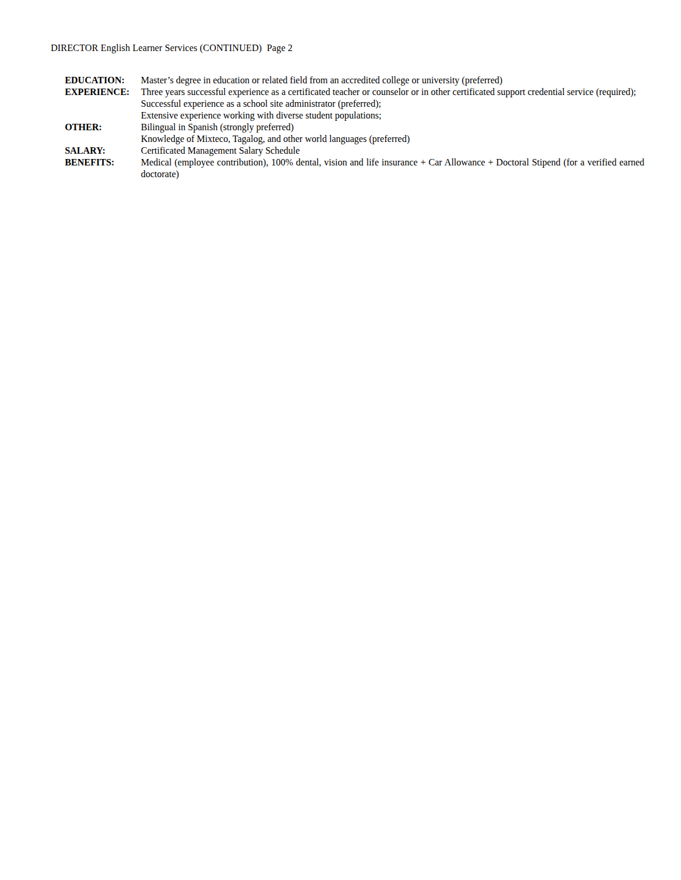DIRECTOR English Learner Services (CONTINUED) Page 2
| EDUCATION: | Master’s degree in education or related field from an accredited college or university (preferred) |
| EXPERIENCE: | Three years successful experience as a certificated teacher or counselor or in other certificated support credential service (required); Successful experience as a school site administrator (preferred); Extensive experience working with diverse student populations; |
| OTHER: | Bilingual in Spanish (strongly preferred) Knowledge of Mixteco, Tagalog, and other world languages (preferred) |
| SALARY: | Certificated Management Salary Schedule |
| BENEFITS: | Medical (employee contribution), 100% dental, vision and life insurance + Car Allowance + Doctoral Stipend (for a verified earned doctorate) |